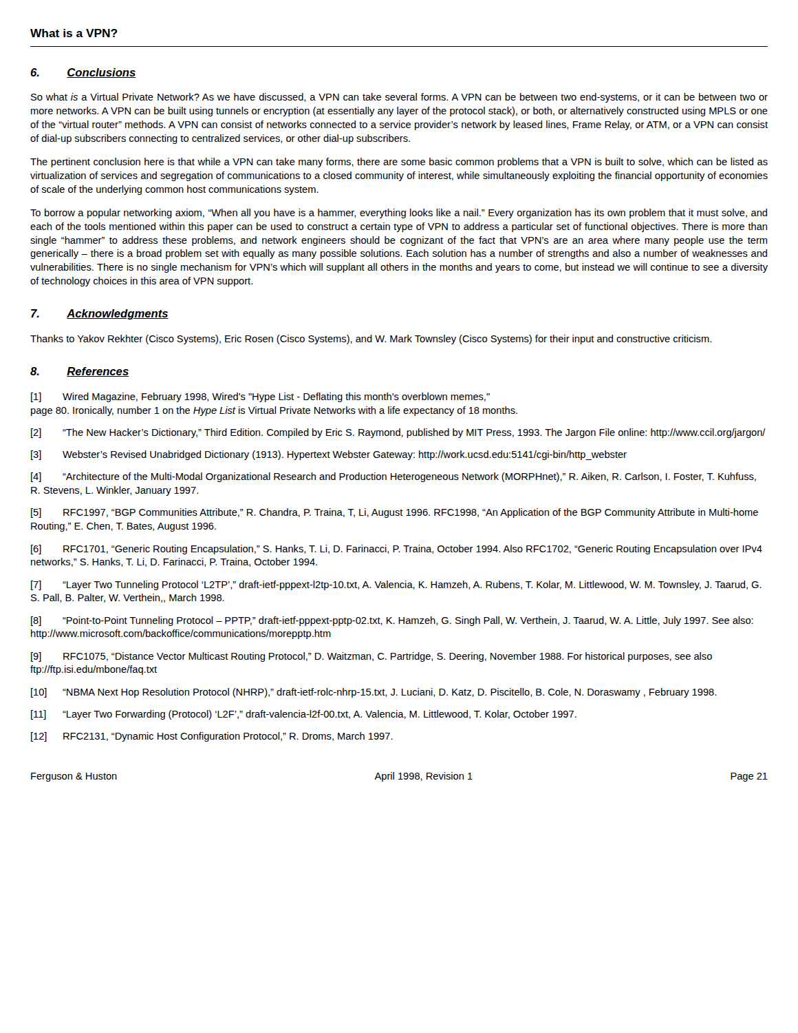What is a VPN?
6. Conclusions
So what is a Virtual Private Network? As we have discussed, a VPN can take several forms. A VPN can be between two end-systems, or it can be between two or more networks. A VPN can be built using tunnels or encryption (at essentially any layer of the protocol stack), or both, or alternatively constructed using MPLS or one of the “virtual router” methods. A VPN can consist of networks connected to a service provider’s network by leased lines, Frame Relay, or ATM, or a VPN can consist of dial-up subscribers connecting to centralized services, or other dial-up subscribers.
The pertinent conclusion here is that while a VPN can take many forms, there are some basic common problems that a VPN is built to solve, which can be listed as virtualization of services and segregation of communications to a closed community of interest, while simultaneously exploiting the financial opportunity of economies of scale of the underlying common host communications system.
To borrow a popular networking axiom, “When all you have is a hammer, everything looks like a nail.” Every organization has its own problem that it must solve, and each of the tools mentioned within this paper can be used to construct a certain type of VPN to address a particular set of functional objectives. There is more than single “hammer” to address these problems, and network engineers should be cognizant of the fact that VPN’s are an area where many people use the term generically – there is a broad problem set with equally as many possible solutions. Each solution has a number of strengths and also a number of weaknesses and vulnerabilities. There is no single mechanism for VPN’s which will supplant all others in the months and years to come, but instead we will continue to see a diversity of technology choices in this area of VPN support.
7. Acknowledgments
Thanks to Yakov Rekhter (Cisco Systems), Eric Rosen (Cisco Systems), and W. Mark Townsley (Cisco Systems) for their input and constructive criticism.
8. References
[1] Wired Magazine, February 1998, Wired's "Hype List - Deflating this month's overblown memes,"
page 80. Ironically, number 1 on the Hype List is Virtual Private Networks with a life expectancy of 18 months.
[2]“The New Hacker’s Dictionary,” Third Edition. Compiled by Eric S. Raymond, published by MIT Press, 1993. The Jargon File online: http://www.ccil.org/jargon/
[3] Webster’s Revised Unabridged Dictionary (1913). Hypertext Webster Gateway: http://work.ucsd.edu:5141/cgi-bin/http_webster
[4]“Architecture of the Multi-Modal Organizational Research and Production Heterogeneous Network (MORPHnet),” R. Aiken, R. Carlson, I. Foster, T. Kuhfuss, R. Stevens, L. Winkler, January 1997.
[5] RFC1997, “BGP Communities Attribute,” R. Chandra, P. Traina, T, Li, August 1996. RFC1998, “An Application of the BGP Community Attribute in Multi-home Routing,” E. Chen, T. Bates, August 1996.
[6] RFC1701, “Generic Routing Encapsulation,” S. Hanks, T. Li, D. Farinacci, P. Traina, October 1994. Also RFC1702, “Generic Routing Encapsulation over IPv4 networks,” S. Hanks, T. Li, D. Farinacci, P. Traina, October 1994.
[7]“Layer Two Tunneling Protocol ‘L2TP’,” draft-ietf-pppext-l2tp-10.txt, A. Valencia, K. Hamzeh, A. Rubens, T. Kolar, M. Littlewood, W. M. Townsley, J. Taarud, G. S. Pall, B. Palter, W. Verthein,, March 1998.
[8]“Point-to-Point Tunneling Protocol – PPTP,” draft-ietf-pppext-pptp-02.txt, K. Hamzeh, G. Singh Pall, W. Verthein, J. Taarud, W. A. Little, July 1997. See also: http://www.microsoft.com/backoffice/communications/morepptp.htm
[9] RFC1075, “Distance Vector Multicast Routing Protocol,” D. Waitzman, C. Partridge, S. Deering, November 1988. For historical purposes, see also ftp://ftp.isi.edu/mbone/faq.txt
[10]“NBMA Next Hop Resolution Protocol (NHRP),” draft-ietf-rolc-nhrp-15.txt, J. Luciani, D. Katz, D. Piscitello, B. Cole, N. Doraswamy , February 1998.
[11]“Layer Two Forwarding (Protocol) ‘L2F’,” draft-valencia-l2f-00.txt, A. Valencia, M. Littlewood, T. Kolar, October 1997.
[12] RFC2131, “Dynamic Host Configuration Protocol,” R. Droms, March 1997.
Ferguson & Huston
April 1998, Revision 1
Page 21